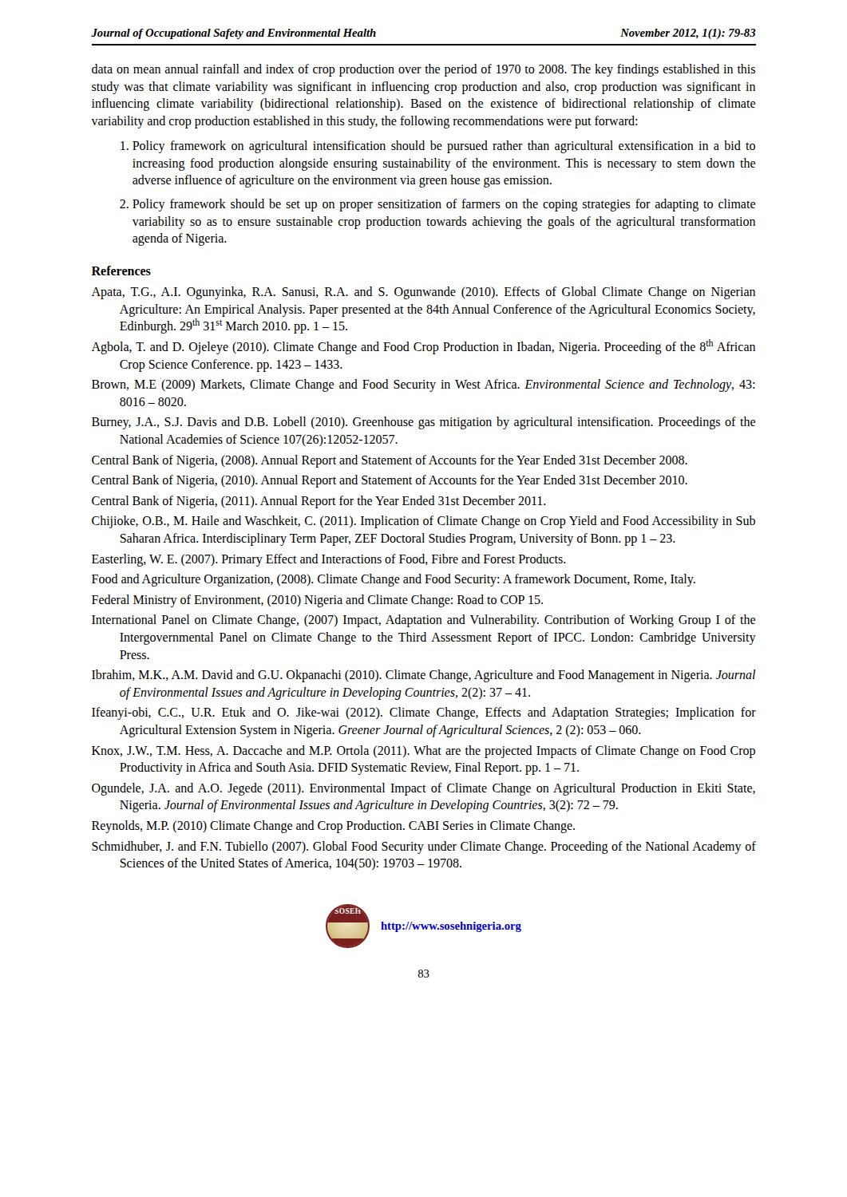Journal of Occupational Safety and Environmental Health November 2012, 1(1): 79-83
data on mean annual rainfall and index of crop production over the period of 1970 to 2008. The key findings established in this study was that climate variability was significant in influencing crop production and also, crop production was significant in influencing climate variability (bidirectional relationship). Based on the existence of bidirectional relationship of climate variability and crop production established in this study, the following recommendations were put forward:
Policy framework on agricultural intensification should be pursued rather than agricultural extensification in a bid to increasing food production alongside ensuring sustainability of the environment. This is necessary to stem down the adverse influence of agriculture on the environment via green house gas emission.
Policy framework should be set up on proper sensitization of farmers on the coping strategies for adapting to climate variability so as to ensure sustainable crop production towards achieving the goals of the agricultural transformation agenda of Nigeria.
References
Apata, T.G., A.I. Ogunyinka, R.A. Sanusi, R.A. and S. Ogunwande (2010). Effects of Global Climate Change on Nigerian Agriculture: An Empirical Analysis. Paper presented at the 84th Annual Conference of the Agricultural Economics Society, Edinburgh. 29th 31st March 2010. pp. 1 – 15.
Agbola, T. and D. Ojeleye (2010). Climate Change and Food Crop Production in Ibadan, Nigeria. Proceeding of the 8th African Crop Science Conference. pp. 1423 – 1433.
Brown, M.E (2009) Markets, Climate Change and Food Security in West Africa. Environmental Science and Technology, 43: 8016 – 8020.
Burney, J.A., S.J. Davis and D.B. Lobell (2010). Greenhouse gas mitigation by agricultural intensification. Proceedings of the National Academies of Science 107(26):12052-12057.
Central Bank of Nigeria, (2008). Annual Report and Statement of Accounts for the Year Ended 31st December 2008.
Central Bank of Nigeria, (2010). Annual Report and Statement of Accounts for the Year Ended 31st December 2010.
Central Bank of Nigeria, (2011). Annual Report for the Year Ended 31st December 2011.
Chijioke, O.B., M. Haile and Waschkeit, C. (2011). Implication of Climate Change on Crop Yield and Food Accessibility in Sub Saharan Africa. Interdisciplinary Term Paper, ZEF Doctoral Studies Program, University of Bonn. pp 1 – 23.
Easterling, W. E. (2007). Primary Effect and Interactions of Food, Fibre and Forest Products.
Food and Agriculture Organization, (2008). Climate Change and Food Security: A framework Document, Rome, Italy.
Federal Ministry of Environment, (2010) Nigeria and Climate Change: Road to COP 15.
International Panel on Climate Change, (2007) Impact, Adaptation and Vulnerability. Contribution of Working Group I of the Intergovernmental Panel on Climate Change to the Third Assessment Report of IPCC. London: Cambridge University Press.
Ibrahim, M.K., A.M. David and G.U. Okpanachi (2010). Climate Change, Agriculture and Food Management in Nigeria. Journal of Environmental Issues and Agriculture in Developing Countries, 2(2): 37 – 41.
Ifeanyi-obi, C.C., U.R. Etuk and O. Jike-wai (2012). Climate Change, Effects and Adaptation Strategies; Implication for Agricultural Extension System in Nigeria. Greener Journal of Agricultural Sciences, 2 (2): 053 – 060.
Knox, J.W., T.M. Hess, A. Daccache and M.P. Ortola (2011). What are the projected Impacts of Climate Change on Food Crop Productivity in Africa and South Asia. DFID Systematic Review, Final Report. pp. 1 – 71.
Ogundele, J.A. and A.O. Jegede (2011). Environmental Impact of Climate Change on Agricultural Production in Ekiti State, Nigeria. Journal of Environmental Issues and Agriculture in Developing Countries, 3(2): 72 – 79.
Reynolds, M.P. (2010) Climate Change and Crop Production. CABI Series in Climate Change.
Schmidhuber, J. and F.N. Tubiello (2007). Global Food Security under Climate Change. Proceeding of the National Academy of Sciences of the United States of America, 104(50): 19703 – 19708.
SOSEH http://www.sosehnigeria.org
83